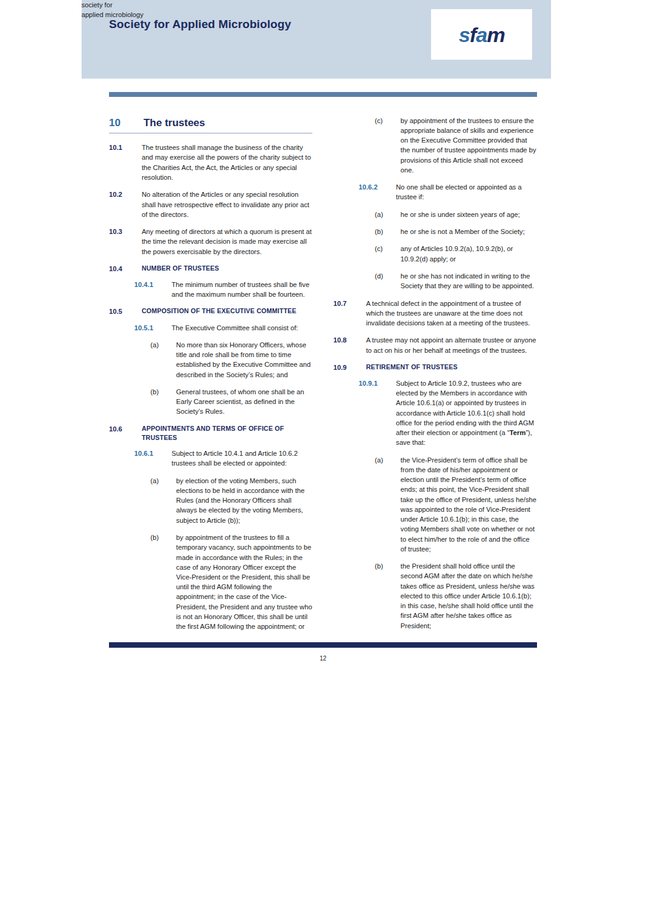Society for Applied Microbiology
sfam
society for
applied microbiology
10 The trustees
10.1
The trustees shall manage the business of the charity and may exercise all the powers of the charity subject to the Charities Act, the Act, the Articles or any special resolution.
10.2
No alteration of the Articles or any special resolution shall have retrospective effect to invalidate any prior act of the directors.
10.3
Any meeting of directors at which a quorum is present at the time the relevant decision is made may exercise all the powers exercisable by the directors.
10.4
Number of trustees
10.4.1
The minimum number of trustees shall be five and the maximum number shall be fourteen.
10.5
Composition of the Executive Committee
10.5.1
The Executive Committee shall consist of:
(a)
No more than six Honorary Officers, whose title and role shall be from time to time established by the Executive Committee and described in the Society’s Rules; and
(b)
General trustees, of whom one shall be an Early Career scientist, as defined in the Society’s Rules.
10.6
Appointments and terms of office of trustees
10.6.1
Subject to Article 10.4.1 and Article 10.6.2 trustees shall be elected or appointed:
(a)
by election of the voting Members, such elections to be held in accordance with the Rules (and the Honorary Officers shall always be elected by the voting Members, subject to Article (b));
(b)
by appointment of the trustees to fill a temporary vacancy, such appointments to be made in accordance with the Rules; in the case of any Honorary Officer except the Vice-President or the President, this shall be until the third AGM following the appointment; in the case of the Vice-President, the President and any trustee who is not an Honorary Officer, this shall be until the first AGM following the appointment; or
(c)
by appointment of the trustees to ensure the appropriate balance of skills and experience on the Executive Committee provided that the number of trustee appointments made by provisions of this Article shall not exceed one.
10.6.2
No one shall be elected or appointed as a trustee if:
(a)
he or she is under sixteen years of age;
(b)
he or she is not a Member of the Society;
(c)
any of Articles 10.9.2(a), 10.9.2(b), or 10.9.2(d) apply; or
(d)
he or she has not indicated in writing to the Society that they are willing to be appointed.
10.7
A technical defect in the appointment of a trustee of which the trustees are unaware at the time does not invalidate decisions taken at a meeting of the trustees.
10.8
A trustee may not appoint an alternate trustee or anyone to act on his or her behalf at meetings of the trustees.
10.9
Retirement of trustees
10.9.1
Subject to Article 10.9.2, trustees who are elected by the Members in accordance with Article 10.6.1(a) or appointed by trustees in accordance with Article 10.6.1(c) shall hold office for the period ending with the third AGM after their election or appointment (a “Term”), save that:
(a)
the Vice-President’s term of office shall be from the date of his/her appointment or election until the President’s term of office ends; at this point, the Vice-President shall take up the office of President, unless he/she was appointed to the role of Vice-President under Article 10.6.1(b); in this case, the voting Members shall vote on whether or not to elect him/her to the role of and the office of trustee;
(b)
the President shall hold office until the second AGM after the date on which he/she takes office as President, unless he/she was elected to this office under Article 10.6.1(b); in this case, he/she shall hold office until the first AGM after he/she takes office as President;
12